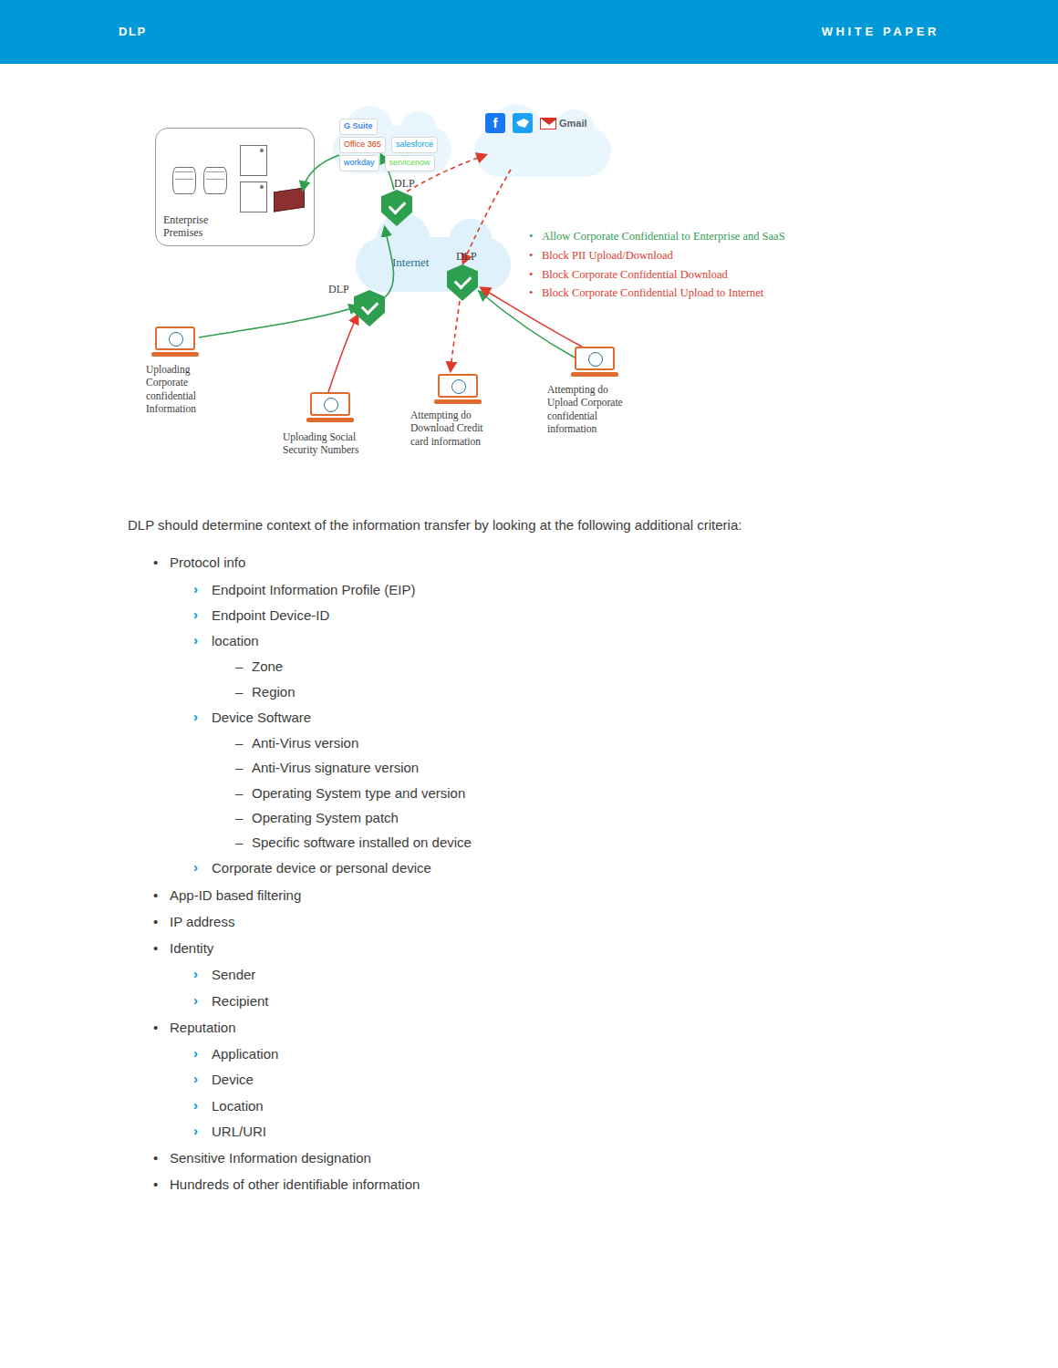DLP
WHITE PAPER
Enterprise
Premises
G Suite
Office 365 salesforce
workday servicenow
f
Gmail
Internet
DLP
DLP
DLP
Uploading
Corporate
confidential
Information
Uploading Social
Security Numbers
Attempting do
Download Credit
card information
Attempting do
Upload Corporate
confidential
information
Allow Corporate Confidential to Enterprise and SaaS
Block PII Upload/Download
Block Corporate Confidential Download
Block Corporate Confidential Upload to Internet
DLP should determine context of the information transfer by looking at the following additional criteria:
Protocol info
Endpoint Information Profile (EIP)
Endpoint Device-ID
location
Zone
Region
Device Software
Anti-Virus version
Anti-Virus signature version
Operating System type and version
Operating System patch
Specific software installed on device
Corporate device or personal device
App-ID based filtering
IP address
Identity
Sender
Recipient
Reputation
Application
Device
Location
URL/URI
Sensitive Information designation
Hundreds of other identifiable information